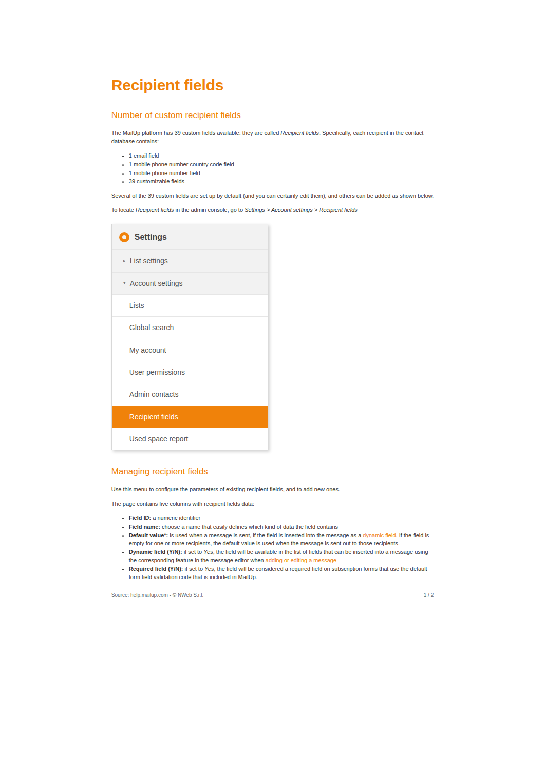Recipient fields
Number of custom recipient fields
The MailUp platform has 39 custom fields available: they are called Recipient fields. Specifically, each recipient in the contact database contains:
1 email field
1 mobile phone number country code field
1 mobile phone number field
39 customizable fields
Several of the 39 custom fields are set up by default (and you can certainly edit them), and others can be added as shown below.
To locate Recipient fields in the admin console, go to Settings > Account settings > Recipient fields
Settings
▸List settings
▾Account settings
Lists
Global search
My account
User permissions
Admin contacts
Recipient fields
Used space report
Managing recipient fields
Use this menu to configure the parameters of existing recipient fields, and to add new ones.
The page contains five columns with recipient fields data:
Field ID: a numeric identifier
Field name: choose a name that easily defines which kind of data the field contains
Default value*: is used when a message is sent, if the field is inserted into the message as a dynamic field. If the field is empty for one or more recipients, the default value is used when the message is sent out to those recipients.
Dynamic field (Y/N): if set to Yes, the field will be available in the list of fields that can be inserted into a message using the corresponding feature in the message editor when adding or editing a message
Required field (Y/N): if set to Yes, the field will be considered a required field on subscription forms that use the default form field validation code that is included in MailUp.
Source: help.mailup.com - © NWeb S.r.l. 1 / 2